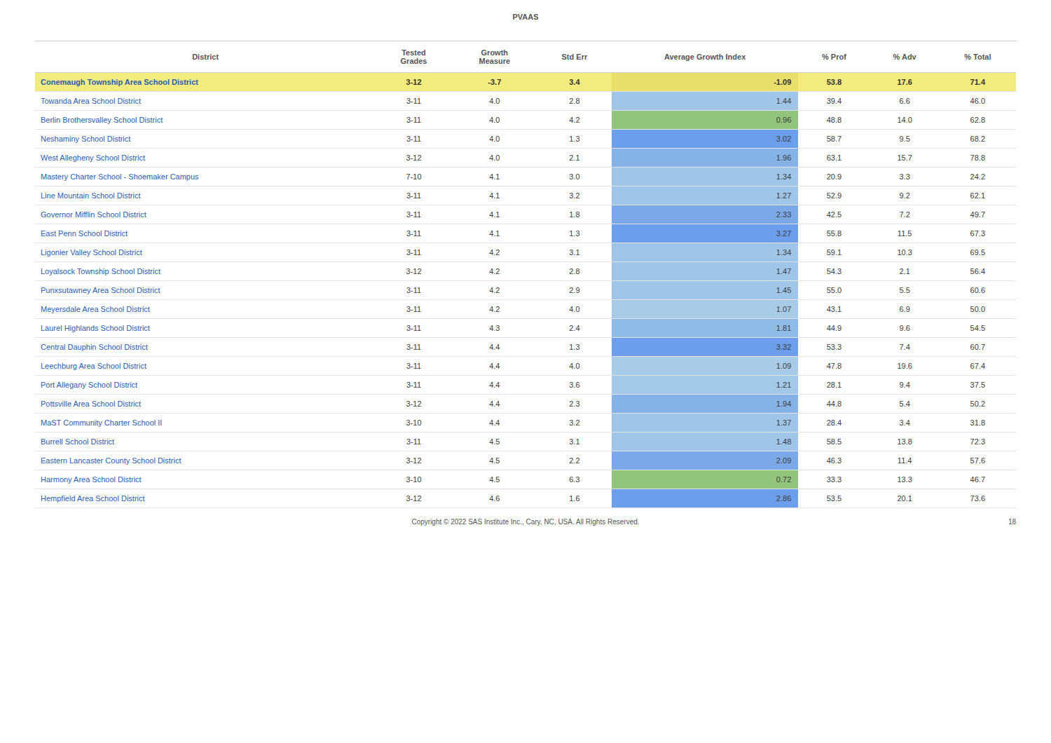PVAAS
| District | Tested Grades | Growth Measure | Std Err | Average Growth Index | % Prof | % Adv | % Total |
| --- | --- | --- | --- | --- | --- | --- | --- |
| Conemaugh Township Area School District | 3-12 | -3.7 | 3.4 | -1.09 | 53.8 | 17.6 | 71.4 |
| Towanda Area School District | 3-11 | 4.0 | 2.8 | 1.44 | 39.4 | 6.6 | 46.0 |
| Berlin Brothersvalley School District | 3-11 | 4.0 | 4.2 | 0.96 | 48.8 | 14.0 | 62.8 |
| Neshaminy School District | 3-11 | 4.0 | 1.3 | 3.02 | 58.7 | 9.5 | 68.2 |
| West Allegheny School District | 3-12 | 4.0 | 2.1 | 1.96 | 63.1 | 15.7 | 78.8 |
| Mastery Charter School - Shoemaker Campus | 7-10 | 4.1 | 3.0 | 1.34 | 20.9 | 3.3 | 24.2 |
| Line Mountain School District | 3-11 | 4.1 | 3.2 | 1.27 | 52.9 | 9.2 | 62.1 |
| Governor Mifflin School District | 3-11 | 4.1 | 1.8 | 2.33 | 42.5 | 7.2 | 49.7 |
| East Penn School District | 3-11 | 4.1 | 1.3 | 3.27 | 55.8 | 11.5 | 67.3 |
| Ligonier Valley School District | 3-11 | 4.2 | 3.1 | 1.34 | 59.1 | 10.3 | 69.5 |
| Loyalsock Township School District | 3-12 | 4.2 | 2.8 | 1.47 | 54.3 | 2.1 | 56.4 |
| Punxsutawney Area School District | 3-11 | 4.2 | 2.9 | 1.45 | 55.0 | 5.5 | 60.6 |
| Meyersdale Area School District | 3-11 | 4.2 | 4.0 | 1.07 | 43.1 | 6.9 | 50.0 |
| Laurel Highlands School District | 3-11 | 4.3 | 2.4 | 1.81 | 44.9 | 9.6 | 54.5 |
| Central Dauphin School District | 3-11 | 4.4 | 1.3 | 3.32 | 53.3 | 7.4 | 60.7 |
| Leechburg Area School District | 3-11 | 4.4 | 4.0 | 1.09 | 47.8 | 19.6 | 67.4 |
| Port Allegany School District | 3-11 | 4.4 | 3.6 | 1.21 | 28.1 | 9.4 | 37.5 |
| Pottsville Area School District | 3-12 | 4.4 | 2.3 | 1.94 | 44.8 | 5.4 | 50.2 |
| MaST Community Charter School II | 3-10 | 4.4 | 3.2 | 1.37 | 28.4 | 3.4 | 31.8 |
| Burrell School District | 3-11 | 4.5 | 3.1 | 1.48 | 58.5 | 13.8 | 72.3 |
| Eastern Lancaster County School District | 3-12 | 4.5 | 2.2 | 2.09 | 46.3 | 11.4 | 57.6 |
| Harmony Area School District | 3-10 | 4.5 | 6.3 | 0.72 | 33.3 | 13.3 | 46.7 |
| Hempfield Area School District | 3-12 | 4.6 | 1.6 | 2.86 | 53.5 | 20.1 | 73.6 |
Copyright © 2022 SAS Institute Inc., Cary, NC, USA. All Rights Reserved. 18